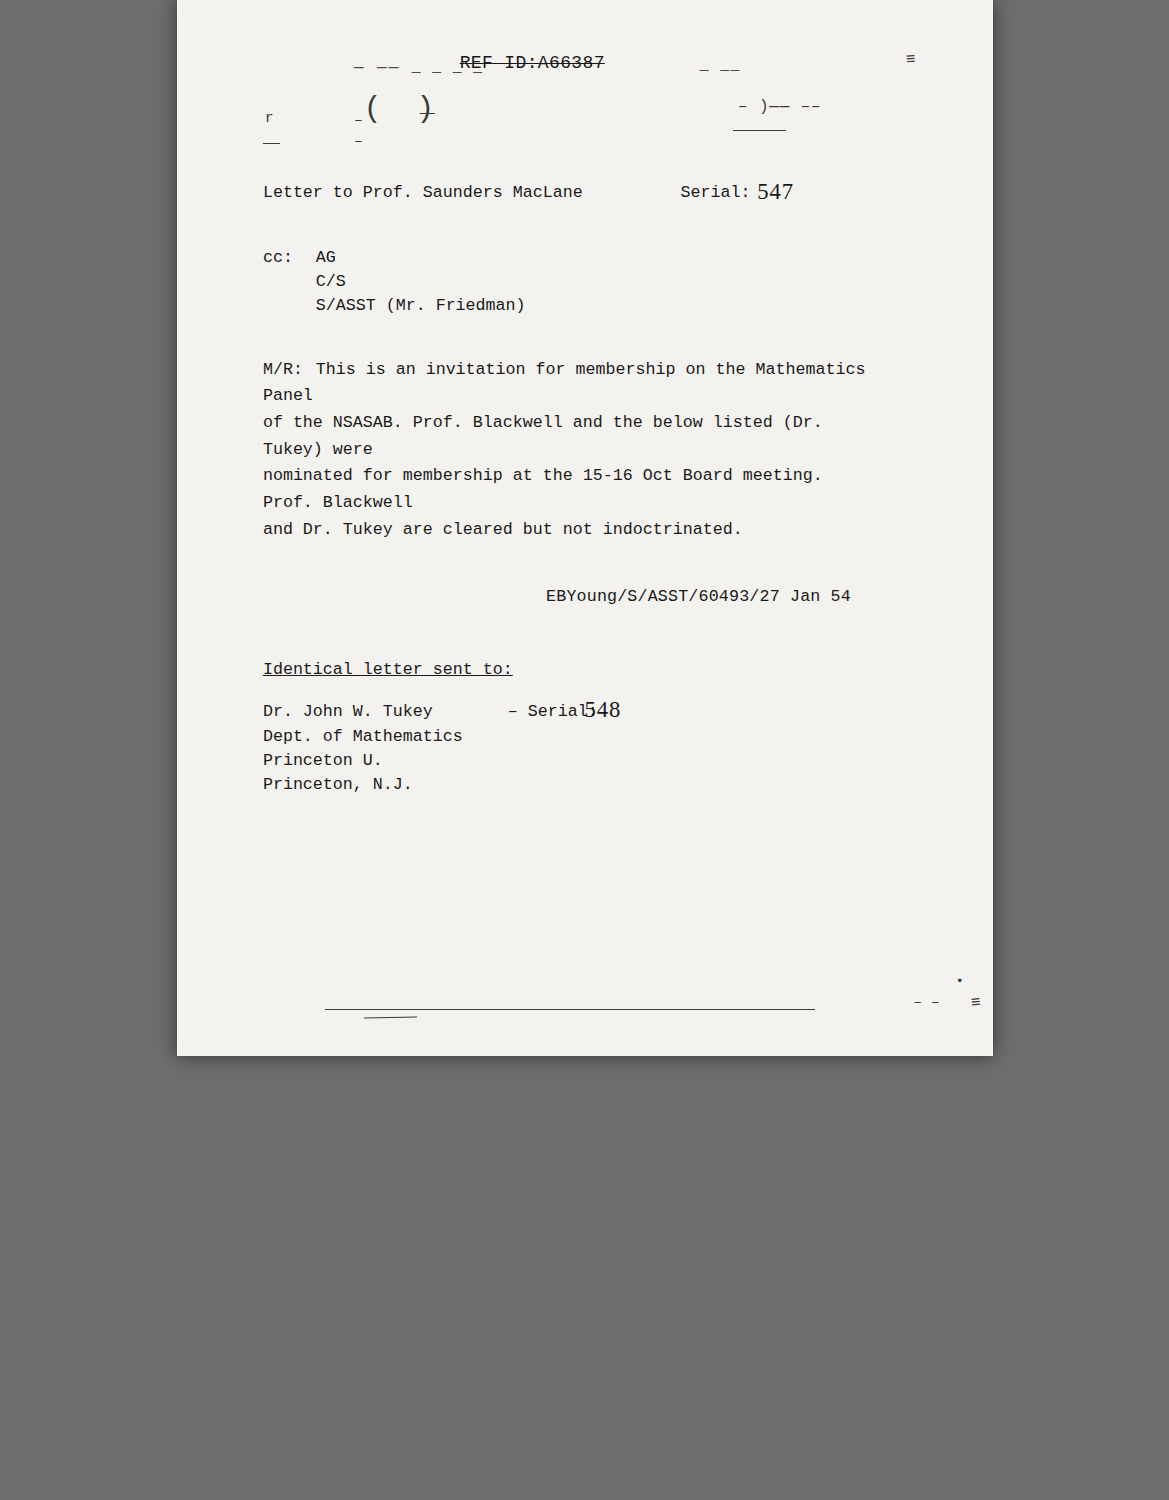— —— — — — — REF ID:A66387 — —— ≡
r – ( ) –– – – )—— ––
Letter to Prof. Saunders MacLane Serial: 547
cc: AG
C/S
S/ASST (Mr. Friedman)
M/R: This is an invitation for membership on the Mathematics Panel
of the NSASAB. Prof. Blackwell and the below listed (Dr. Tukey) were
nominated for membership at the 15-16 Oct Board meeting. Prof. Blackwell
and Dr. Tukey are cleared but not indoctrinated.
EBYoung/S/ASST/60493/27 Jan 54
Identical letter sent to:
Dr. John W. Tukey
Dept. of Mathematics
Princeton U.
Princeton, N.J.
– Serial: 548
– – ≡ •